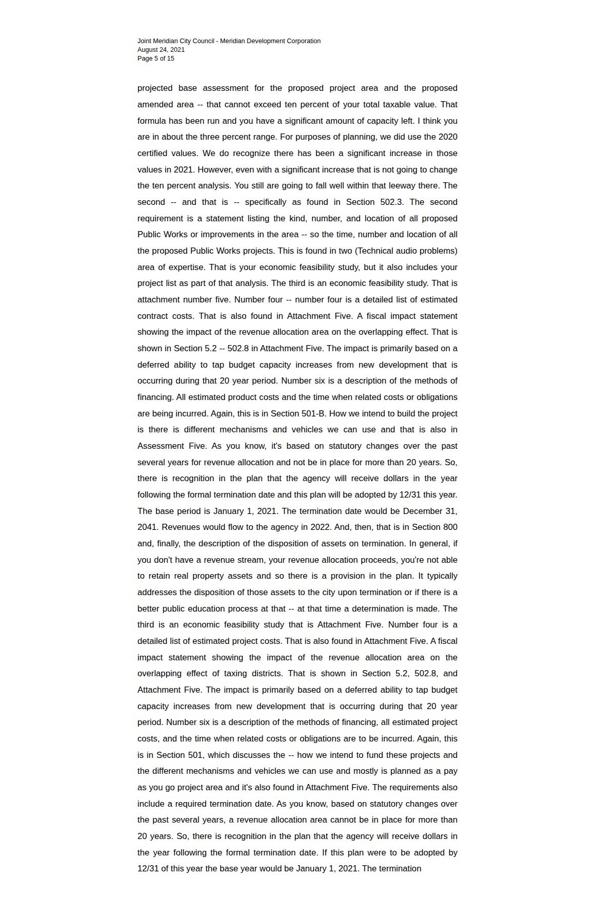Joint Meridian City Council - Meridian Development Corporation
August 24, 2021
Page 5 of 15
projected base assessment for the proposed project area and the proposed amended area -- that cannot exceed ten percent of your total taxable value. That formula has been run and you have a significant amount of capacity left. I think you are in about the three percent range. For purposes of planning, we did use the 2020 certified values. We do recognize there has been a significant increase in those values in 2021. However, even with a significant increase that is not going to change the ten percent analysis. You still are going to fall well within that leeway there. The second -- and that is -- specifically as found in Section 502.3. The second requirement is a statement listing the kind, number, and location of all proposed Public Works or improvements in the area -- so the time, number and location of all the proposed Public Works projects. This is found in two (Technical audio problems) area of expertise. That is your economic feasibility study, but it also includes your project list as part of that analysis. The third is an economic feasibility study. That is attachment number five. Number four -- number four is a detailed list of estimated contract costs. That is also found in Attachment Five. A fiscal impact statement showing the impact of the revenue allocation area on the overlapping effect. That is shown in Section 5.2 -- 502.8 in Attachment Five. The impact is primarily based on a deferred ability to tap budget capacity increases from new development that is occurring during that 20 year period. Number six is a description of the methods of financing. All estimated product costs and the time when related costs or obligations are being incurred. Again, this is in Section 501-B. How we intend to build the project is there is different mechanisms and vehicles we can use and that is also in Assessment Five. As you know, it's based on statutory changes over the past several years for revenue allocation and not be in place for more than 20 years. So, there is recognition in the plan that the agency will receive dollars in the year following the formal termination date and this plan will be adopted by 12/31 this year. The base period is January 1, 2021. The termination date would be December 31, 2041. Revenues would flow to the agency in 2022. And, then, that is in Section 800 and, finally, the description of the disposition of assets on termination. In general, if you don't have a revenue stream, your revenue allocation proceeds, you're not able to retain real property assets and so there is a provision in the plan. It typically addresses the disposition of those assets to the city upon termination or if there is a better public education process at that -- at that time a determination is made. The third is an economic feasibility study that is Attachment Five. Number four is a detailed list of estimated project costs. That is also found in Attachment Five. A fiscal impact statement showing the impact of the revenue allocation area on the overlapping effect of taxing districts. That is shown in Section 5.2, 502.8, and Attachment Five. The impact is primarily based on a deferred ability to tap budget capacity increases from new development that is occurring during that 20 year period. Number six is a description of the methods of financing, all estimated project costs, and the time when related costs or obligations are to be incurred. Again, this is in Section 501, which discusses the -- how we intend to fund these projects and the different mechanisms and vehicles we can use and mostly is planned as a pay as you go project area and it's also found in Attachment Five. The requirements also include a required termination date. As you know, based on statutory changes over the past several years, a revenue allocation area cannot be in place for more than 20 years. So, there is recognition in the plan that the agency will receive dollars in the year following the formal termination date. If this plan were to be adopted by 12/31 of this year the base year would be January 1, 2021. The termination